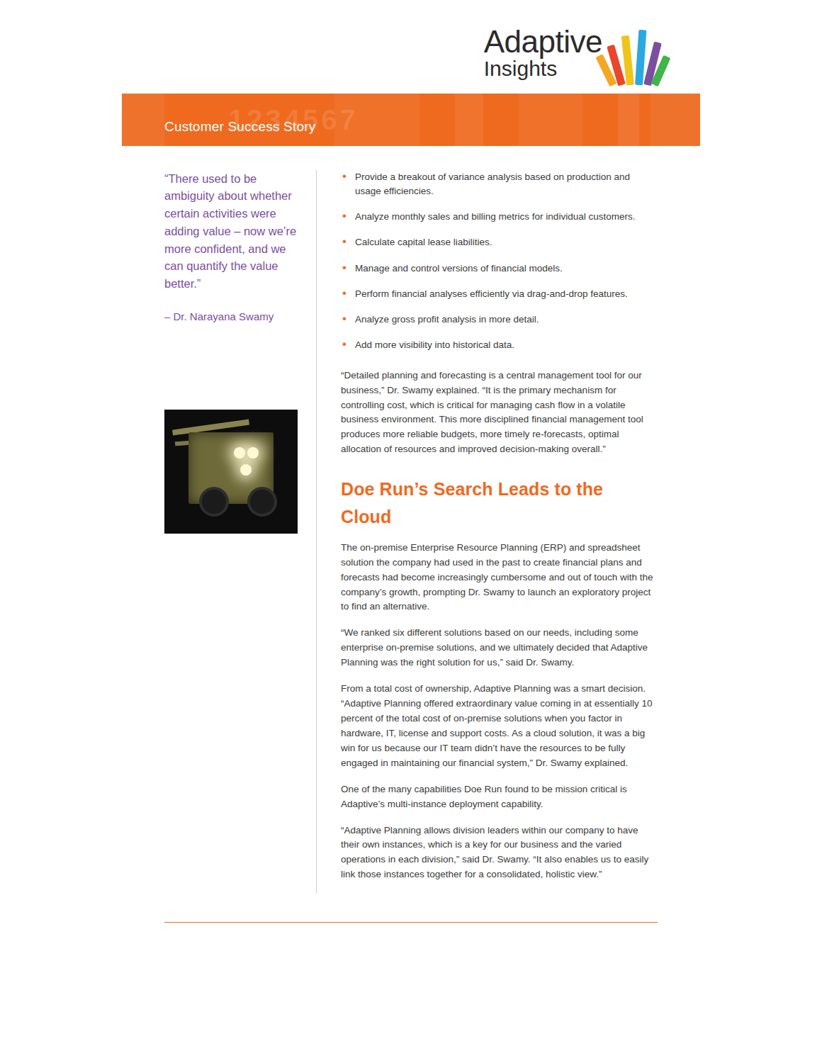Adaptive Insights
1234567
Customer Success Story
“There used to be ambiguity about whether certain activities were adding value – now we’re more confident, and we can quantify the value better.”
– Dr. Narayana Swamy
Provide a breakout of variance analysis based on production and usage efficiencies.
Analyze monthly sales and billing metrics for individual customers.
Calculate capital lease liabilities.
Manage and control versions of financial models.
Perform financial analyses efficiently via drag-and-drop features.
Analyze gross profit analysis in more detail.
Add more visibility into historical data.
“Detailed planning and forecasting is a central management tool for our business,” Dr. Swamy explained. “It is the primary mechanism for controlling cost, which is critical for managing cash flow in a volatile business environment. This more disciplined financial management tool produces more reliable budgets, more timely re-forecasts, optimal allocation of resources and improved decision-making overall.”
Doe Run’s Search Leads to the Cloud
The on-premise Enterprise Resource Planning (ERP) and spreadsheet solution the company had used in the past to create financial plans and forecasts had become increasingly cumbersome and out of touch with the company’s growth, prompting Dr. Swamy to launch an exploratory project to find an alternative.
“We ranked six different solutions based on our needs, including some enterprise on-premise solutions, and we ultimately decided that Adaptive Planning was the right solution for us,” said Dr. Swamy.
From a total cost of ownership, Adaptive Planning was a smart decision. “Adaptive Planning offered extraordinary value coming in at essentially 10 percent of the total cost of on-premise solutions when you factor in hardware, IT, license and support costs. As a cloud solution, it was a big win for us because our IT team didn’t have the resources to be fully engaged in maintaining our financial system,” Dr. Swamy explained.
One of the many capabilities Doe Run found to be mission critical is Adaptive’s multi-instance deployment capability.
“Adaptive Planning allows division leaders within our company to have their own instances, which is a key for our business and the varied operations in each division,” said Dr. Swamy. “It also enables us to easily link those instances together for a consolidated, holistic view.”